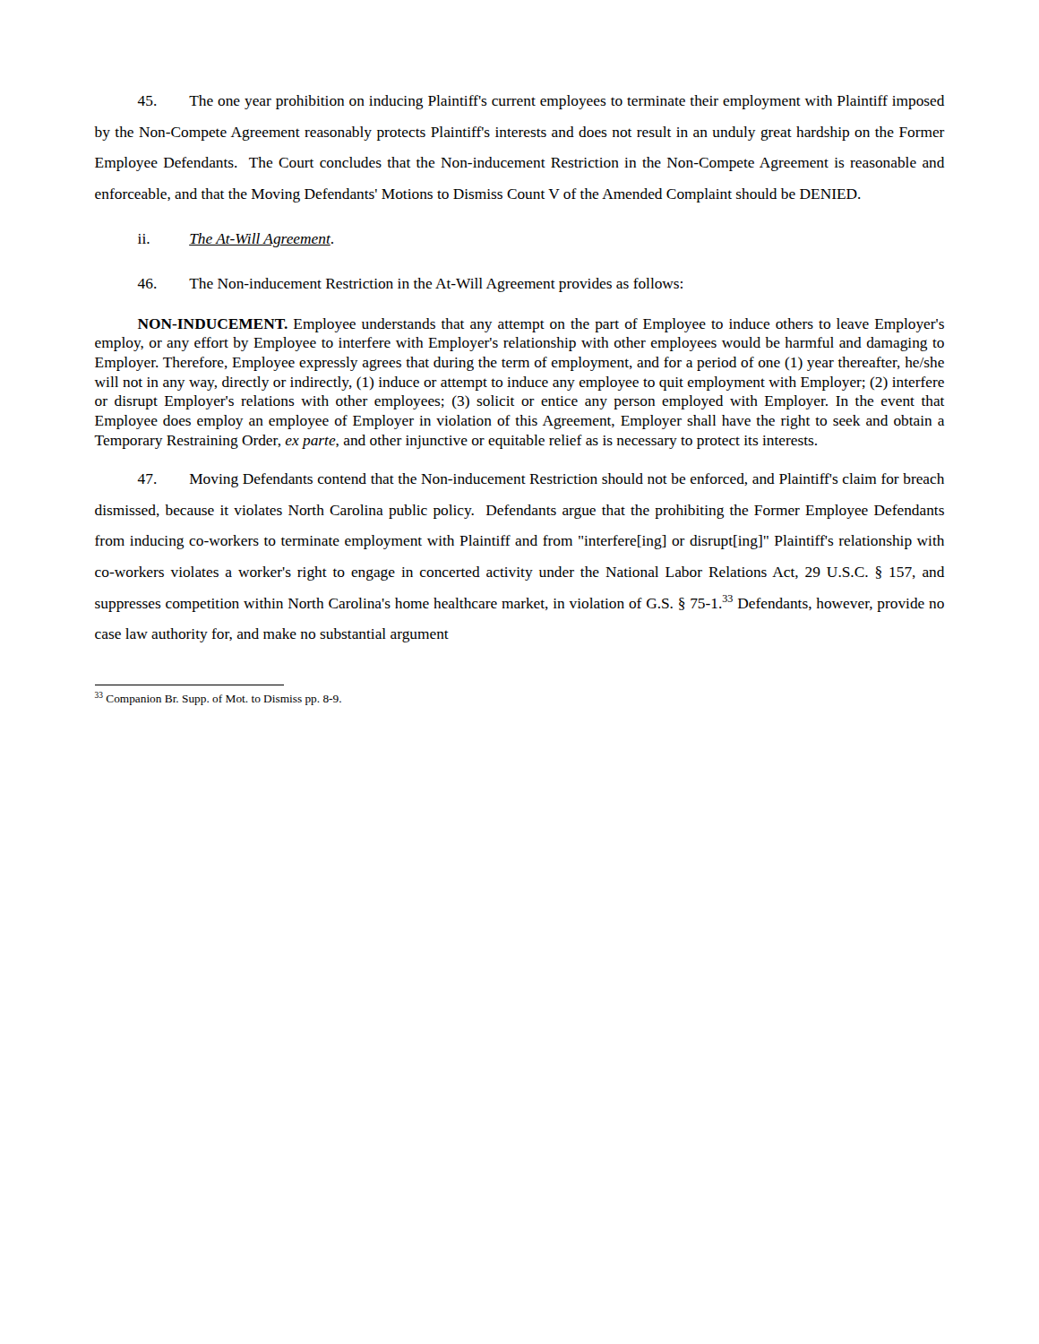45. The one year prohibition on inducing Plaintiff's current employees to terminate their employment with Plaintiff imposed by the Non-Compete Agreement reasonably protects Plaintiff's interests and does not result in an unduly great hardship on the Former Employee Defendants. The Court concludes that the Non-inducement Restriction in the Non-Compete Agreement is reasonable and enforceable, and that the Moving Defendants' Motions to Dismiss Count V of the Amended Complaint should be DENIED.
ii. The At-Will Agreement.
46. The Non-inducement Restriction in the At-Will Agreement provides as follows:
NON-INDUCEMENT. Employee understands that any attempt on the part of Employee to induce others to leave Employer's employ, or any effort by Employee to interfere with Employer's relationship with other employees would be harmful and damaging to Employer. Therefore, Employee expressly agrees that during the term of employment, and for a period of one (1) year thereafter, he/she will not in any way, directly or indirectly, (1) induce or attempt to induce any employee to quit employment with Employer; (2) interfere or disrupt Employer's relations with other employees; (3) solicit or entice any person employed with Employer. In the event that Employee does employ an employee of Employer in violation of this Agreement, Employer shall have the right to seek and obtain a Temporary Restraining Order, ex parte, and other injunctive or equitable relief as is necessary to protect its interests.
47. Moving Defendants contend that the Non-inducement Restriction should not be enforced, and Plaintiff's claim for breach dismissed, because it violates North Carolina public policy. Defendants argue that the prohibiting the Former Employee Defendants from inducing co-workers to terminate employment with Plaintiff and from "interfere[ing] or disrupt[ing]" Plaintiff's relationship with co-workers violates a worker's right to engage in concerted activity under the National Labor Relations Act, 29 U.S.C. § 157, and suppresses competition within North Carolina's home healthcare market, in violation of G.S. § 75-1.33 Defendants, however, provide no case law authority for, and make no substantial argument
33 Companion Br. Supp. of Mot. to Dismiss pp. 8-9.